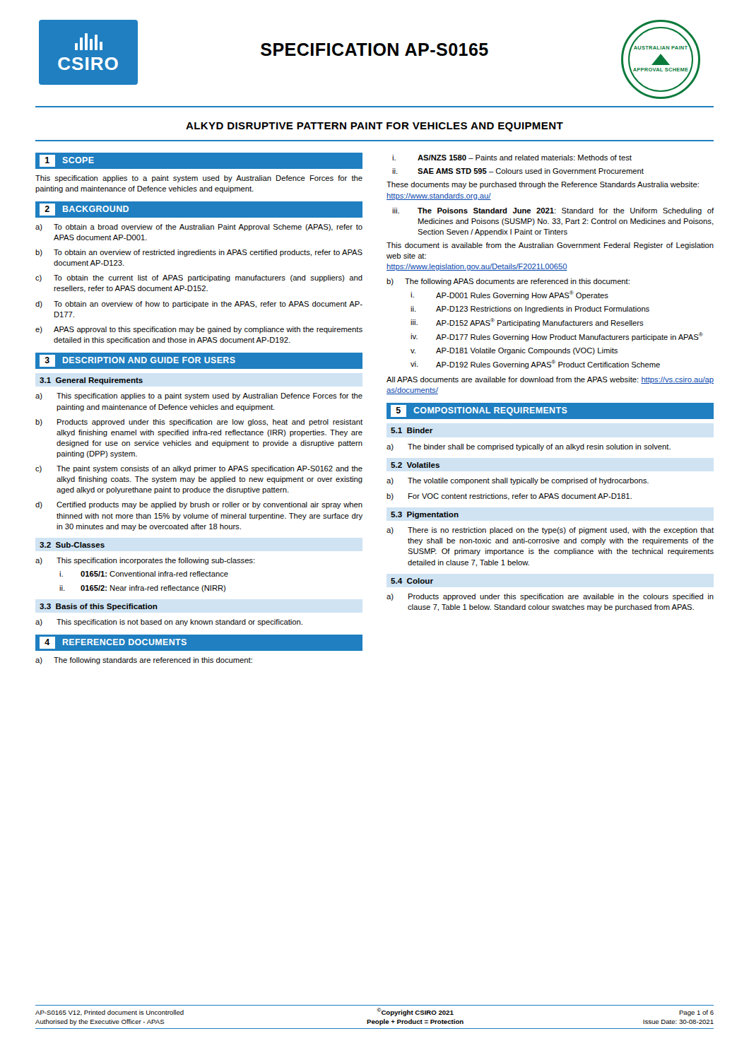CSIRO
SPECIFICATION AP-S0165
AUSTRALIAN PAINT APPROVAL SCHEME
ALKYD DISRUPTIVE PATTERN PAINT FOR VEHICLES AND EQUIPMENT
1 SCOPE
This specification applies to a paint system used by Australian Defence Forces for the painting and maintenance of Defence vehicles and equipment.
2 BACKGROUND
To obtain a broad overview of the Australian Paint Approval Scheme (APAS), refer to APAS document AP-D001.
To obtain an overview of restricted ingredients in APAS certified products, refer to APAS document AP-D123.
To obtain the current list of APAS participating manufacturers (and suppliers) and resellers, refer to APAS document AP-D152.
To obtain an overview of how to participate in the APAS, refer to APAS document AP-D177.
APAS approval to this specification may be gained by compliance with the requirements detailed in this specification and those in APAS document AP-D192.
3 DESCRIPTION AND GUIDE FOR USERS
3.1 General Requirements
This specification applies to a paint system used by Australian Defence Forces for the painting and maintenance of Defence vehicles and equipment.
Products approved under this specification are low gloss, heat and petrol resistant alkyd finishing enamel with specified infra-red reflectance (IRR) properties. They are designed for use on service vehicles and equipment to provide a disruptive pattern painting (DPP) system.
The paint system consists of an alkyd primer to APAS specification AP-S0162 and the alkyd finishing coats. The system may be applied to new equipment or over existing aged alkyd or polyurethane paint to produce the disruptive pattern.
Certified products may be applied by brush or roller or by conventional air spray when thinned with not more than 15% by volume of mineral turpentine. They are surface dry in 30 minutes and may be overcoated after 18 hours.
3.2 Sub-Classes
This specification incorporates the following sub-classes:
0165/1: Conventional infra-red reflectance
0165/2: Near infra-red reflectance (NIRR)
3.3 Basis of this Specification
This specification is not based on any known standard or specification.
4 REFERENCED DOCUMENTS
The following standards are referenced in this document:
AS/NZS 1580 – Paints and related materials: Methods of test
SAE AMS STD 595 – Colours used in Government Procurement
These documents may be purchased through the Reference Standards Australia website:
https://www.standards.org.au/
The Poisons Standard June 2021: Standard for the Uniform Scheduling of Medicines and Poisons (SUSMP) No. 33, Part 2: Control on Medicines and Poisons, Section Seven / Appendix I Paint or Tinters
This document is available from the Australian Government Federal Register of Legislation web site at:
https://www.legislation.gov.au/Details/F2021L00650
The following APAS documents are referenced in this document:
AP-D001 Rules Governing How APAS® Operates
AP-D123 Restrictions on Ingredients in Product Formulations
AP-D152 APAS® Participating Manufacturers and Resellers
AP-D177 Rules Governing How Product Manufacturers participate in APAS®
AP-D181 Volatile Organic Compounds (VOC) Limits
AP-D192 Rules Governing APAS® Product Certification Scheme
All APAS documents are available for download from the APAS website: https://vs.csiro.au/apas/documents/
5 COMPOSITIONAL REQUIREMENTS
5.1 Binder
The binder shall be comprised typically of an alkyd resin solution in solvent.
5.2 Volatiles
The volatile component shall typically be comprised of hydrocarbons.
For VOC content restrictions, refer to APAS document AP-D181.
5.3 Pigmentation
There is no restriction placed on the type(s) of pigment used, with the exception that they shall be non-toxic and anti-corrosive and comply with the requirements of the SUSMP. Of primary importance is the compliance with the technical requirements detailed in clause 7, Table 1 below.
5.4 Colour
Products approved under this specification are available in the colours specified in clause 7, Table 1 below. Standard colour swatches may be purchased from APAS.
AP-S0165 V12, Printed document is Uncontrolled
©Copyright CSIRO 2021
Page 1 of 6
Authorised by the Executive Officer - APAS
People + Product = Protection
Issue Date: 30-08-2021